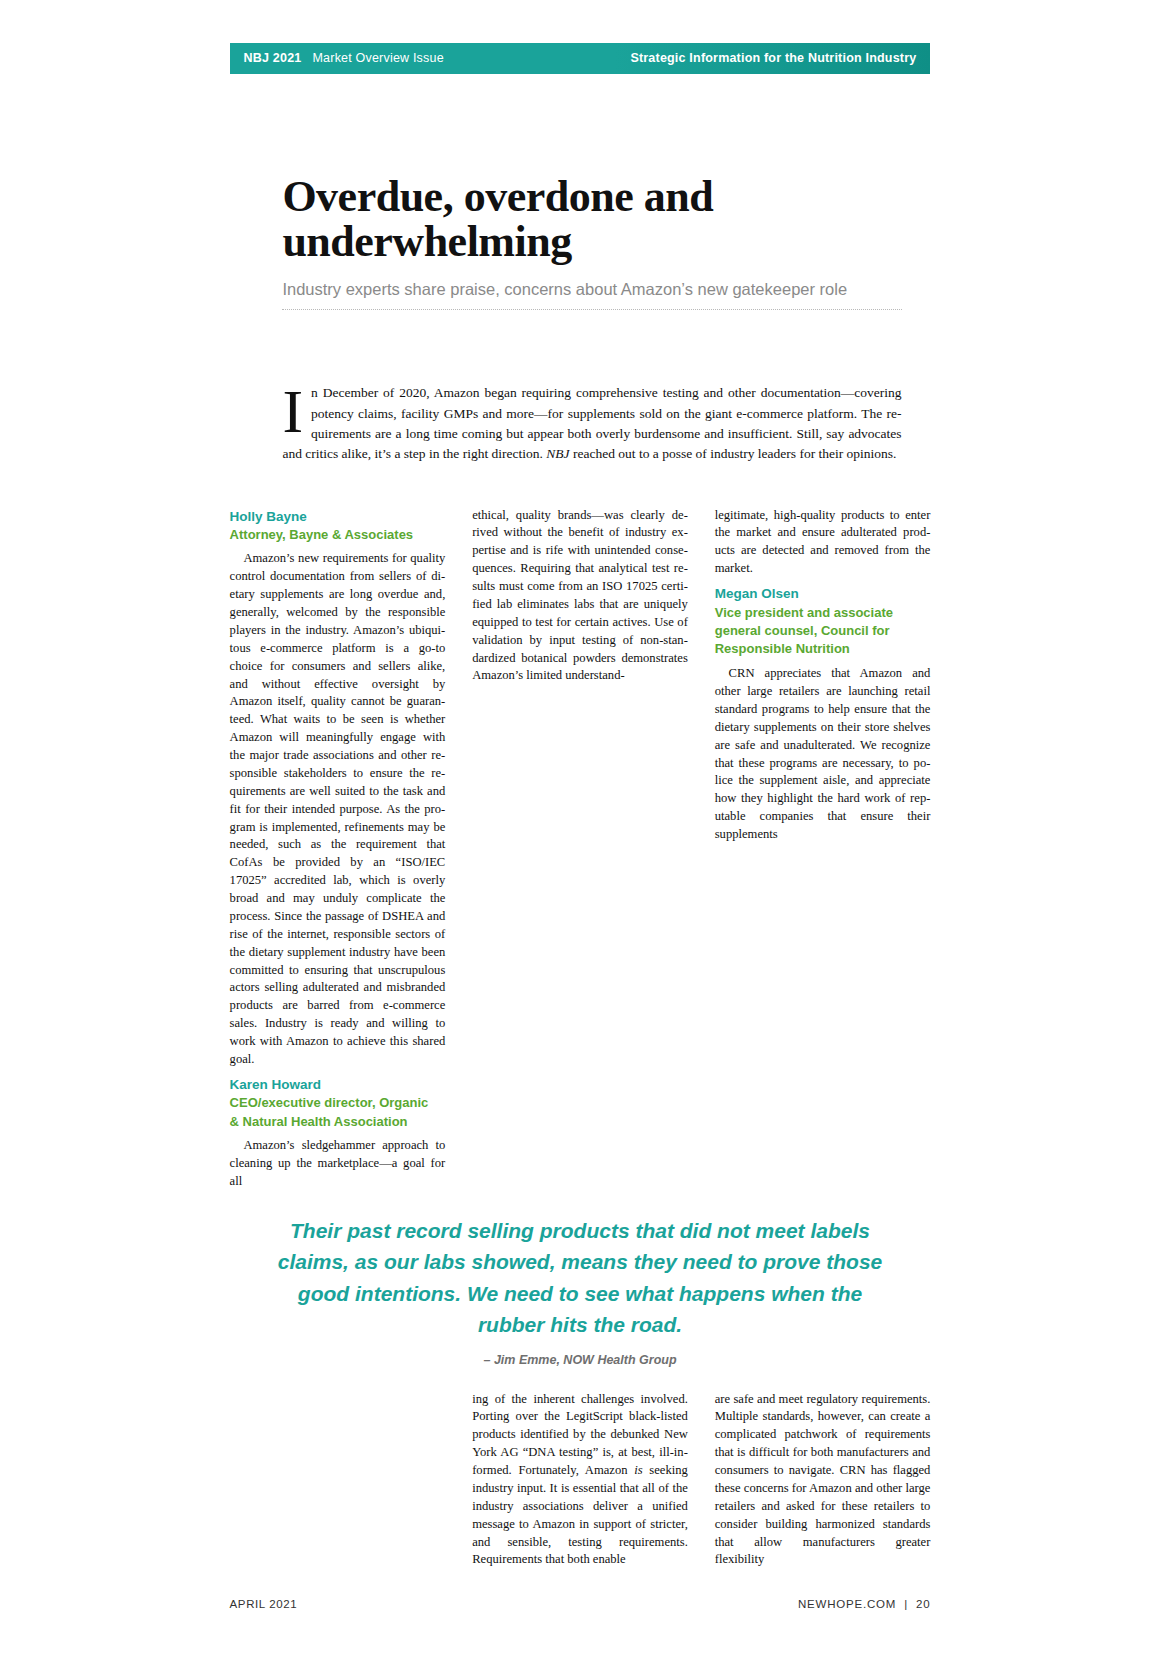NBJ 2021 Market Overview Issue
Strategic Information for the Nutrition Industry
Overdue, overdone and
underwhelming
Industry experts share praise, concerns about Amazon’s new gatekeeper role
In December of 2020, Amazon began requiring comprehensive testing and other documentation—covering potency claims, facility GMPs and more—for supplements sold on the giant e-commerce platform. The requirements are a long time coming but appear both overly burdensome and insufficient. Still, say advocates and critics alike, it’s a step in the right direction. NBJ reached out to a posse of industry leaders for their opinions.
Holly Bayne Attorney, Bayne & Associates
Amazon’s new requirements for quality control documentation from sellers of dietary supplements are long overdue and, generally, welcomed by the responsible players in the industry. Amazon’s ubiquitous e-commerce platform is a go-to choice for consumers and sellers alike, and without effective oversight by Amazon itself, quality cannot be guaranteed. What waits to be seen is whether Amazon will meaningfully engage with the major trade associations and other responsible stakeholders to ensure the requirements are well suited to the task and fit for their intended purpose. As the program is implemented, refinements may be needed, such as the requirement that CofAs be provided by an “ISO/IEC 17025” accredited lab, which is overly broad and may unduly complicate the process. Since the passage of DSHEA and rise of the internet, responsible sectors of the dietary supplement industry have been committed to ensuring that unscrupulous actors selling adulterated and misbranded products are barred from e-commerce sales. Industry is ready and willing to work with Amazon to achieve this shared goal.
Karen Howard CEO/executive director, Organic
& Natural Health Association
Amazon’s sledgehammer approach to cleaning up the marketplace—a goal for all
ethical, quality brands—was clearly derived without the benefit of industry expertise and is rife with unintended consequences. Requiring that analytical test results must come from an ISO 17025 certified lab eliminates labs that are uniquely equipped to test for certain actives. Use of validation by input testing of non-standardized botanical powders demonstrates Amazon’s limited understand-
legitimate, high-quality products to enter the market and ensure adulterated products are detected and removed from the market.
Megan Olsen Vice president and associate
general counsel, Council for
Responsible Nutrition
CRN appreciates that Amazon and other large retailers are launching retail standard programs to help ensure that the dietary supplements on their store shelves are safe and unadulterated. We recognize that these programs are necessary, to police the supplement aisle, and appreciate how they highlight the hard work of reputable companies that ensure their supplements
Their past record selling products that did not meet labels claims, as our labs showed, means they need to prove those good intentions. We need to see what happens when the rubber hits the road.
– Jim Emme, NOW Health Group
ing of the inherent challenges involved. Porting over the LegitScript black-listed products identified by the debunked New York AG “DNA testing” is, at best, ill-informed. Fortunately, Amazon is seeking industry input. It is essential that all of the industry associations deliver a unified message to Amazon in support of stricter, and sensible, testing requirements. Requirements that both enable
are safe and meet regulatory requirements. Multiple standards, however, can create a complicated patchwork of requirements that is difficult for both manufacturers and consumers to navigate. CRN has flagged these concerns for Amazon and other large retailers and asked for these retailers to consider building harmonized standards that allow manufacturers greater flexibility
APRIL 2021
NEWHOPE.COM | 20